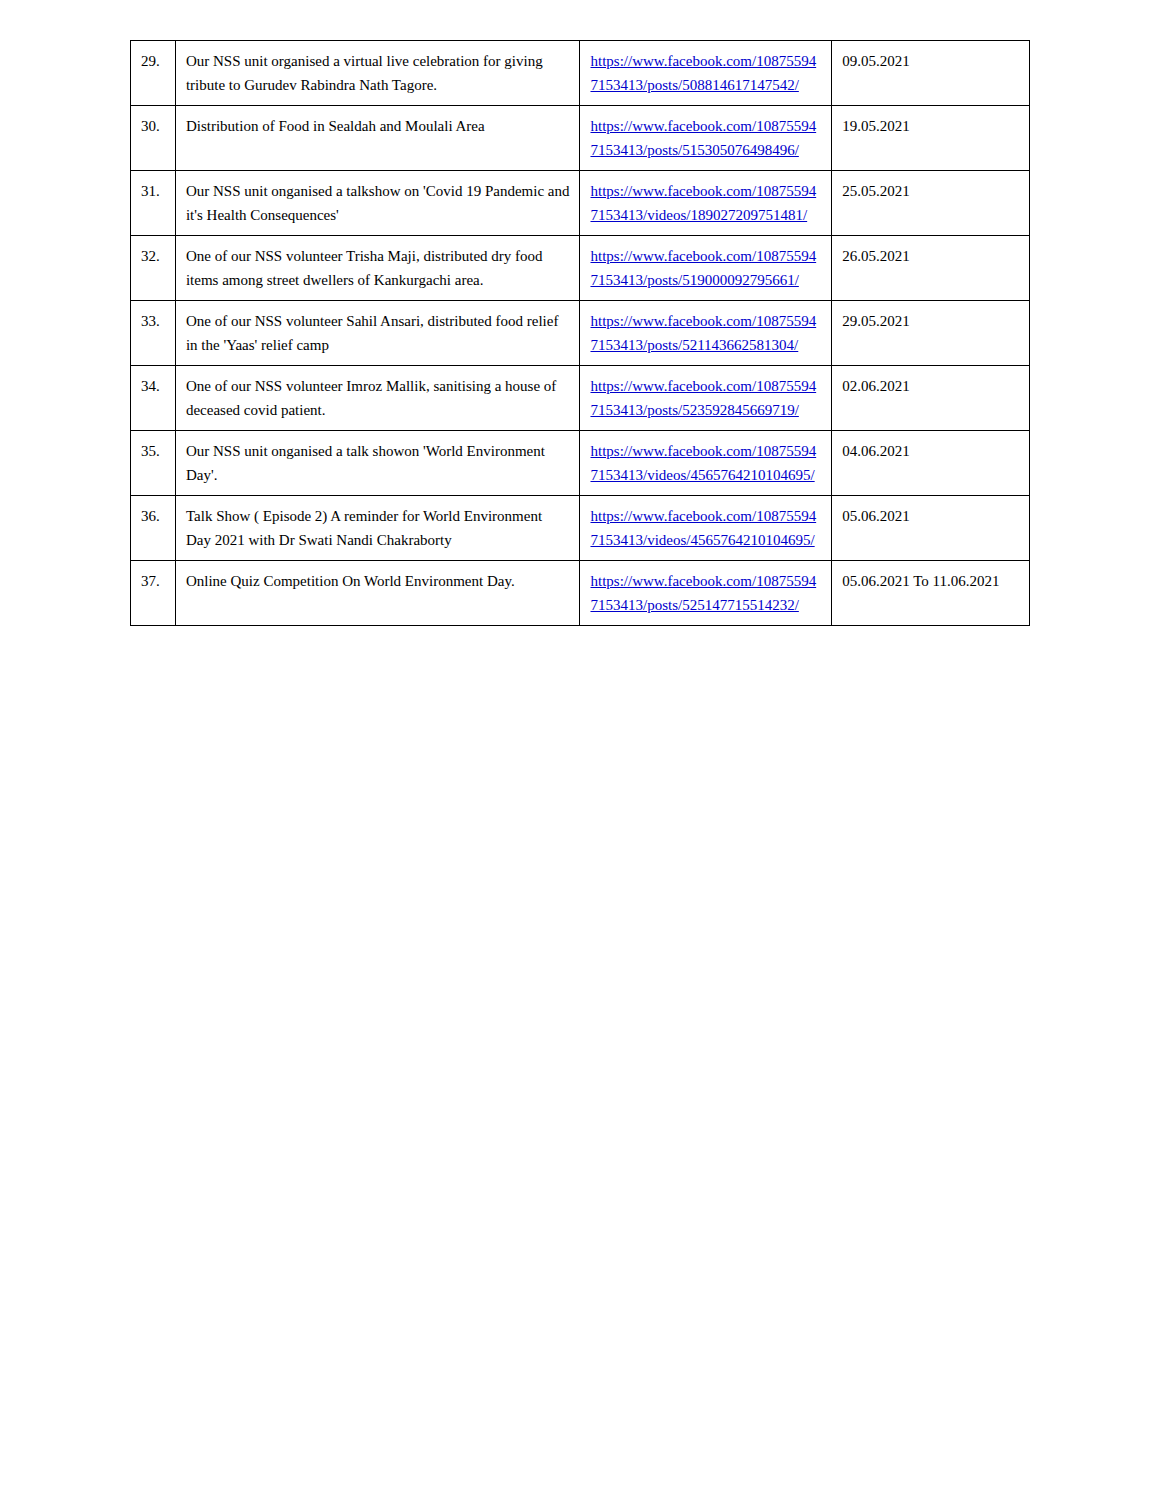| 29. | Our NSS unit organised a virtual live celebration for giving tribute to Gurudev Rabindra Nath Tagore. | https://www.facebook.com/108755947153413/posts/508814617147542/ | 09.05.2021 |
| 30. | Distribution of Food in Sealdah and Moulali Area | https://www.facebook.com/108755947153413/posts/515305076498496/ | 19.05.2021 |
| 31. | Our NSS unit onganised a talkshow on 'Covid 19 Pandemic and it's Health Consequences' | https://www.facebook.com/108755947153413/videos/189027209751481/ | 25.05.2021 |
| 32. | One of our NSS volunteer Trisha Maji, distributed dry food items among street dwellers of Kankurgachi area. | https://www.facebook.com/108755947153413/posts/519000092795661/ | 26.05.2021 |
| 33. | One of our NSS volunteer Sahil Ansari, distributed food relief in the 'Yaas' relief camp | https://www.facebook.com/108755947153413/posts/521143662581304/ | 29.05.2021 |
| 34. | One of our NSS volunteer Imroz Mallik, sanitising a house of deceased covid patient. | https://www.facebook.com/108755947153413/posts/523592845669719/ | 02.06.2021 |
| 35. | Our NSS unit onganised a talk showon 'World Environment Day'. | https://www.facebook.com/108755947153413/videos/4565764210104695/ | 04.06.2021 |
| 36. | Talk Show ( Episode 2) A reminder for World Environment Day 2021 with Dr Swati Nandi Chakraborty | https://www.facebook.com/108755947153413/videos/4565764210104695/ | 05.06.2021 |
| 37. | Online Quiz Competition On World Environment Day. | https://www.facebook.com/108755947153413/posts/525147715514232/ | 05.06.2021 To 11.06.2021 |